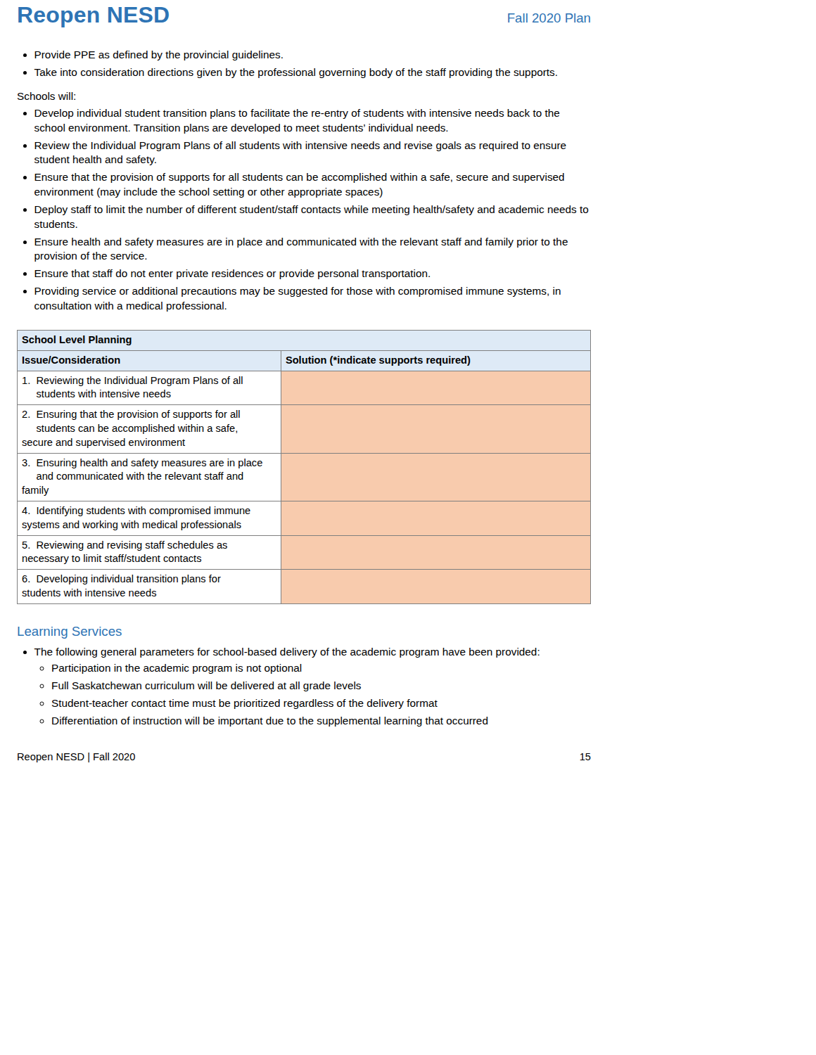Reopen NESD
Fall 2020 Plan
Provide PPE as defined by the provincial guidelines.
Take into consideration directions given by the professional governing body of the staff providing the supports.
Schools will:
Develop individual student transition plans to facilitate the re-entry of students with intensive needs back to the school environment. Transition plans are developed to meet students’ individual needs.
Review the Individual Program Plans of all students with intensive needs and revise goals as required to ensure student health and safety.
Ensure that the provision of supports for all students can be accomplished within a safe, secure and supervised environment (may include the school setting or other appropriate spaces)
Deploy staff to limit the number of different student/staff contacts while meeting health/safety and academic needs to students.
Ensure health and safety measures are in place and communicated with the relevant staff and family prior to the provision of the service.
Ensure that staff do not enter private residences or provide personal transportation.
Providing service or additional precautions may be suggested for those with compromised immune systems, in consultation with a medical professional.
| School Level Planning |
| --- |
| Issue/Consideration | Solution (*indicate supports required) |
| 1. Reviewing the Individual Program Plans of all students with intensive needs | |
| 2. Ensuring that the provision of supports for all students can be accomplished within a safe, secure and supervised environment | |
| 3. Ensuring health and safety measures are in place and communicated with the relevant staff and family | |
| 4. Identifying students with compromised immune systems and working with medical professionals | |
| 5. Reviewing and revising staff schedules as necessary to limit staff/student contacts | |
| 6. Developing individual transition plans for students with intensive needs | |
Learning Services
The following general parameters for school-based delivery of the academic program have been provided:
Participation in the academic program is not optional
Full Saskatchewan curriculum will be delivered at all grade levels
Student-teacher contact time must be prioritized regardless of the delivery format
Differentiation of instruction will be important due to the supplemental learning that occurred
Reopen NESD | Fall 2020
15